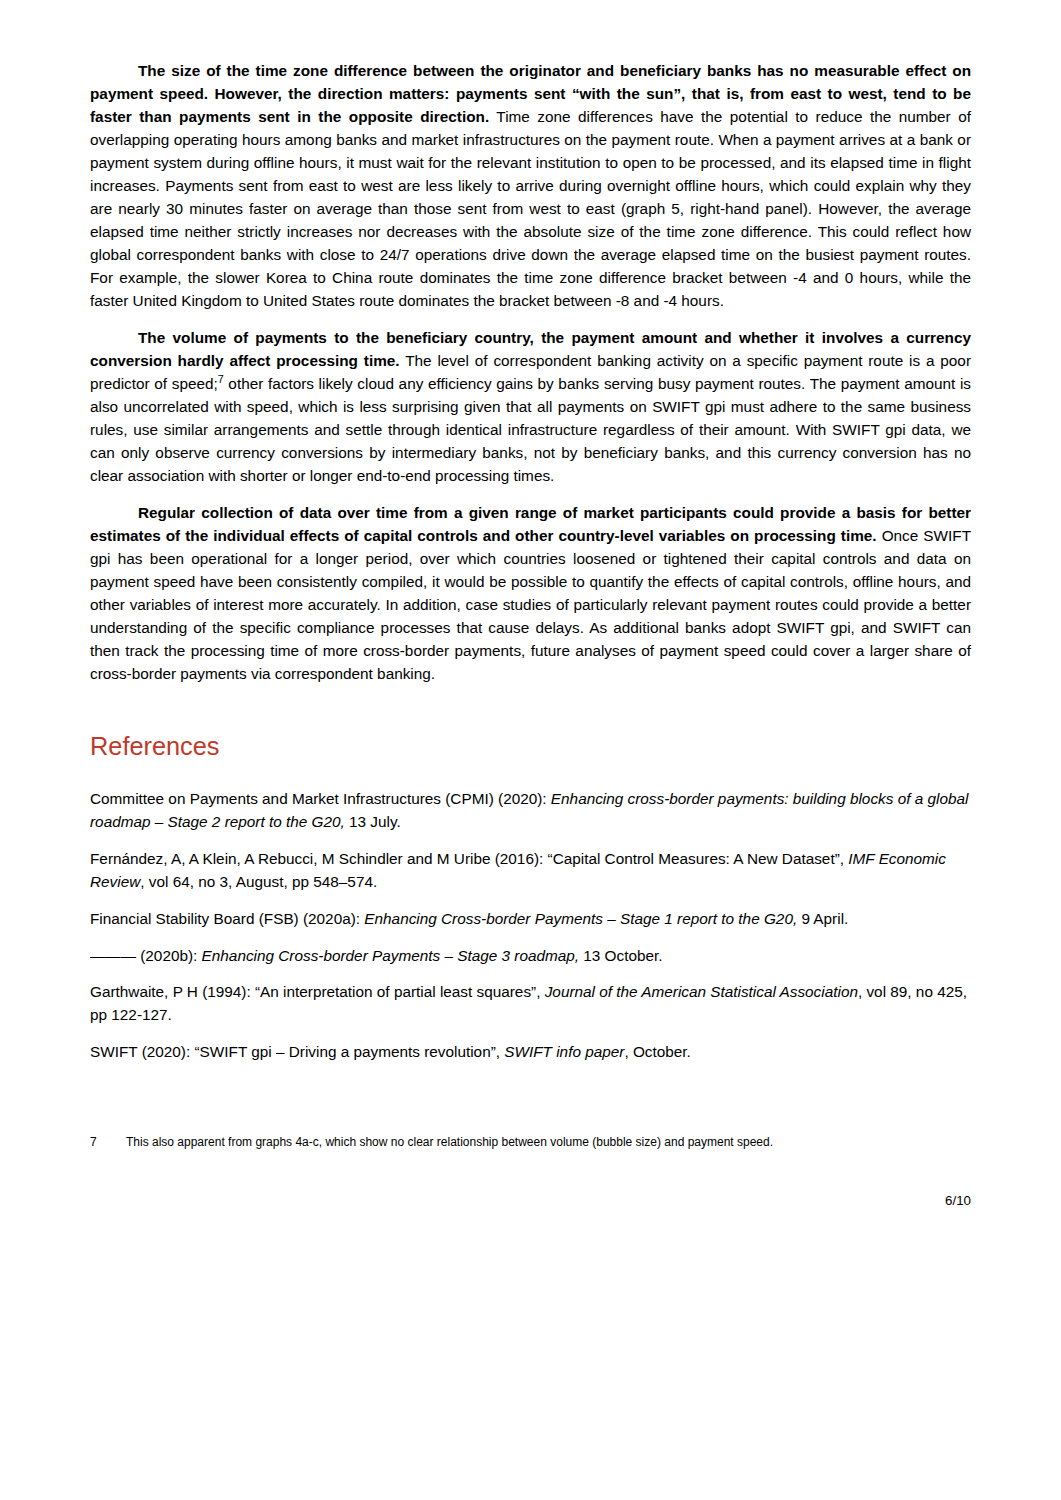The size of the time zone difference between the originator and beneficiary banks has no measurable effect on payment speed. However, the direction matters: payments sent “with the sun”, that is, from east to west, tend to be faster than payments sent in the opposite direction. Time zone differences have the potential to reduce the number of overlapping operating hours among banks and market infrastructures on the payment route. When a payment arrives at a bank or payment system during offline hours, it must wait for the relevant institution to open to be processed, and its elapsed time in flight increases. Payments sent from east to west are less likely to arrive during overnight offline hours, which could explain why they are nearly 30 minutes faster on average than those sent from west to east (graph 5, right-hand panel). However, the average elapsed time neither strictly increases nor decreases with the absolute size of the time zone difference. This could reflect how global correspondent banks with close to 24/7 operations drive down the average elapsed time on the busiest payment routes. For example, the slower Korea to China route dominates the time zone difference bracket between -4 and 0 hours, while the faster United Kingdom to United States route dominates the bracket between -8 and -4 hours.
The volume of payments to the beneficiary country, the payment amount and whether it involves a currency conversion hardly affect processing time. The level of correspondent banking activity on a specific payment route is a poor predictor of speed;7 other factors likely cloud any efficiency gains by banks serving busy payment routes. The payment amount is also uncorrelated with speed, which is less surprising given that all payments on SWIFT gpi must adhere to the same business rules, use similar arrangements and settle through identical infrastructure regardless of their amount. With SWIFT gpi data, we can only observe currency conversions by intermediary banks, not by beneficiary banks, and this currency conversion has no clear association with shorter or longer end-to-end processing times.
Regular collection of data over time from a given range of market participants could provide a basis for better estimates of the individual effects of capital controls and other country-level variables on processing time. Once SWIFT gpi has been operational for a longer period, over which countries loosened or tightened their capital controls and data on payment speed have been consistently compiled, it would be possible to quantify the effects of capital controls, offline hours, and other variables of interest more accurately. In addition, case studies of particularly relevant payment routes could provide a better understanding of the specific compliance processes that cause delays. As additional banks adopt SWIFT gpi, and SWIFT can then track the processing time of more cross-border payments, future analyses of payment speed could cover a larger share of cross-border payments via correspondent banking.
References
Committee on Payments and Market Infrastructures (CPMI) (2020): Enhancing cross-border payments: building blocks of a global roadmap – Stage 2 report to the G20, 13 July.
Fernández, A, A Klein, A Rebucci, M Schindler and M Uribe (2016): “Capital Control Measures: A New Dataset”, IMF Economic Review, vol 64, no 3, August, pp 548–574.
Financial Stability Board (FSB) (2020a): Enhancing Cross-border Payments – Stage 1 report to the G20, 9 April.
——— (2020b): Enhancing Cross-border Payments – Stage 3 roadmap, 13 October.
Garthwaite, P H (1994): “An interpretation of partial least squares”, Journal of the American Statistical Association, vol 89, no 425, pp 122-127.
SWIFT (2020): “SWIFT gpi – Driving a payments revolution”, SWIFT info paper, October.
7 This also apparent from graphs 4a-c, which show no clear relationship between volume (bubble size) and payment speed.
6/10